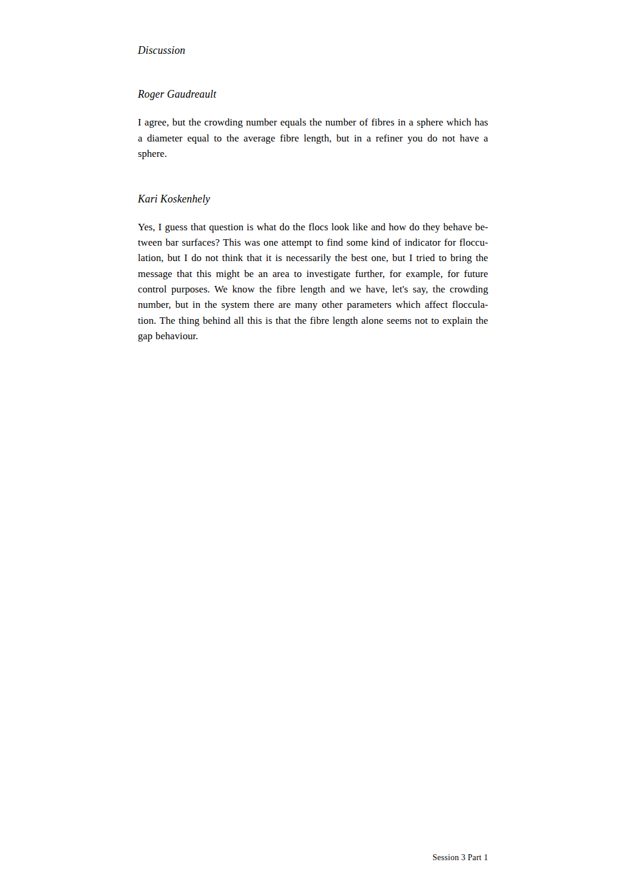Discussion
Roger Gaudreault
I agree, but the crowding number equals the number of fibres in a sphere which has a diameter equal to the average fibre length, but in a refiner you do not have a sphere.
Kari Koskenhely
Yes, I guess that question is what do the flocs look like and how do they behave between bar surfaces? This was one attempt to find some kind of indicator for flocculation, but I do not think that it is necessarily the best one, but I tried to bring the message that this might be an area to investigate further, for example, for future control purposes. We know the fibre length and we have, let's say, the crowding number, but in the system there are many other parameters which affect flocculation. The thing behind all this is that the fibre length alone seems not to explain the gap behaviour.
Session 3 Part 1